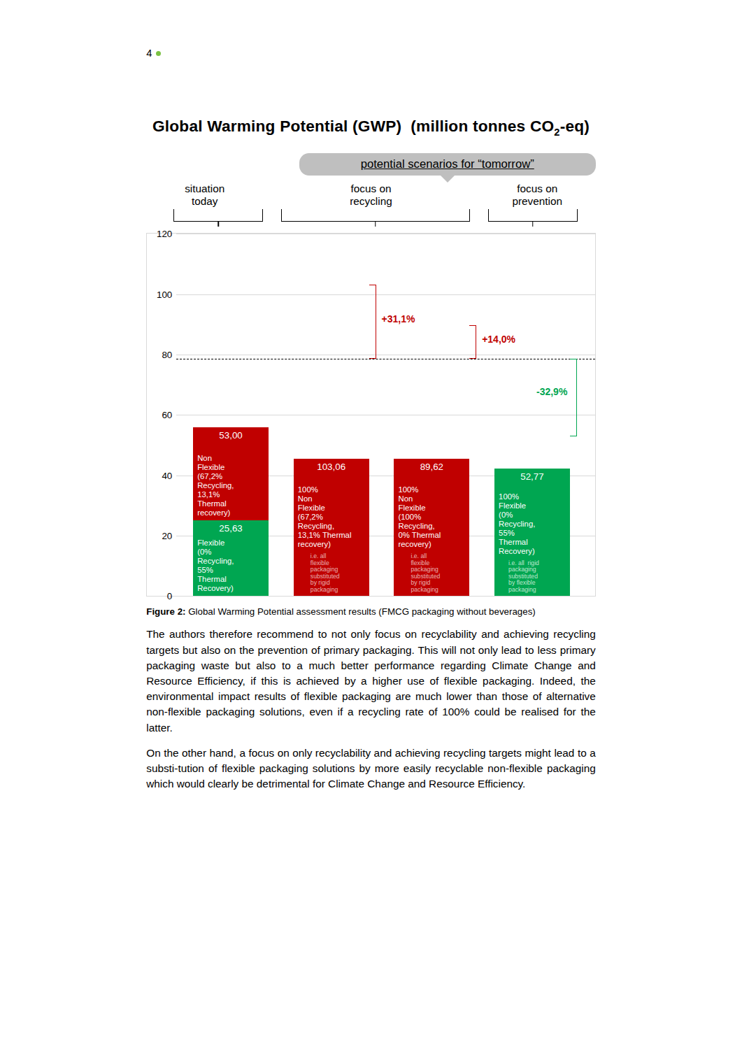4
Global Warming Potential (GWP) (million tonnes CO2-eq)
potential scenarios for “tomorrow”
situation
today
focus on
recycling
focus on
prevention
120
100
80
60
40
20
0
53,00
Non
Flexible
(67,2%
Recycling,
13,1%
Thermal
recovery)
25,63
Flexible
(0%
Recycling,
55%
Thermal
Recovery)
103,06
100%
Non
Flexible
(67,2%
Recycling,
13,1% Thermal
recovery)
i.e. all
flexible
packaging
substituted
by rigid
packaging
89,62
100%
Non
Flexible
(100%
Recycling,
0% Thermal
recovery)
i.e. all
flexible
packaging
substituted
by rigid
packaging
52,77
100%
Flexible
(0%
Recycling,
55%
Thermal
Recovery)
i.e. all rigid
packaging
substituted
by flexible
packaging
+31,1%
+14,0%
-32,9%
Figure 2: Global Warming Potential assessment results (FMCG packaging without beverages)
The authors therefore recommend to not only focus on recyclability and achieving recycling targets but also on the prevention of primary packaging. This will not only lead to less primary packaging waste but also to a much better performance regarding Climate Change and Resource Efficiency, if this is achieved by a higher use of flexible packaging. Indeed, the environmental impact results of flexible packaging are much lower than those of alternative non-flexible packaging solutions, even if a recycling rate of 100% could be realised for the latter.
On the other hand, a focus on only recyclability and achieving recycling targets might lead to a substi-tution of flexible packaging solutions by more easily recyclable non-flexible packaging which would clearly be detrimental for Climate Change and Resource Efficiency.